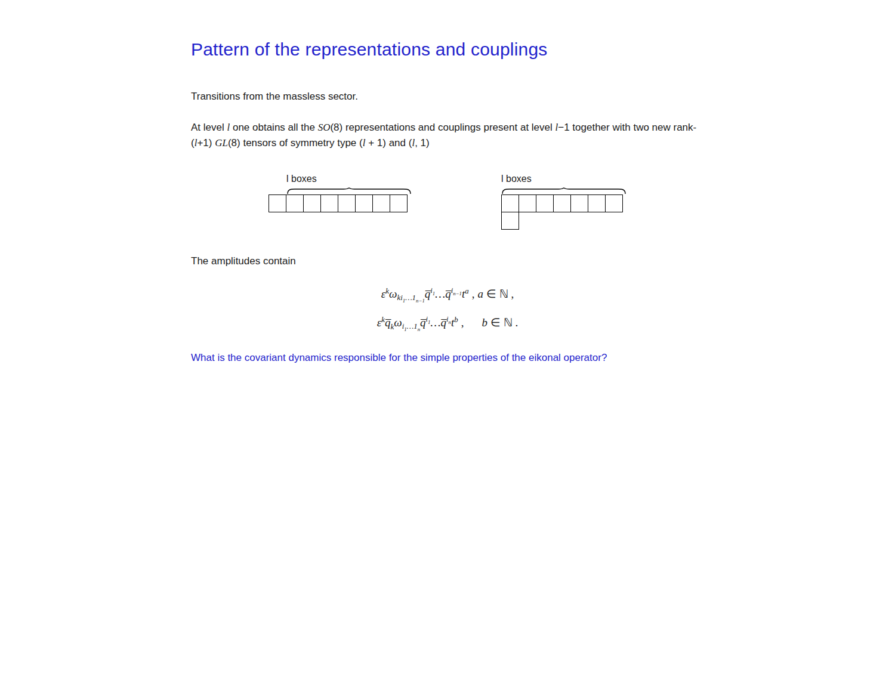Pattern of the representations and couplings
Transitions from the massless sector.
At level l one obtains all the SO(8) representations and couplings present at level l−1 together with two new rank-(l+1) GL(8) tensors of symmetry type (l + 1) and (l, 1)
l boxes
l boxes
The amplitudes contain
εkωki1…1n−1q̅i1…q̅in−1ta , a ∈ ℕ ,
εkq̅kωi1…1nq̅i1…q̅intb , b ∈ ℕ .
What is the covariant dynamics responsible for the simple properties of the eikonal operator?